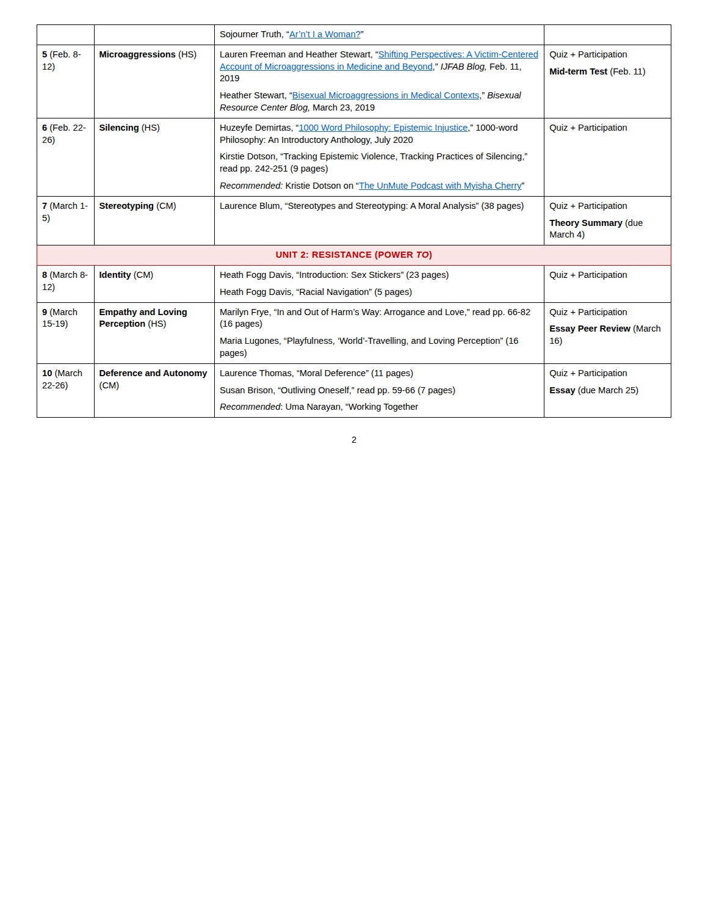| | | Sojourner Truth, “ Ar’n’t I a Woman? ” | |
| 5 (Feb. 8-12) | Microaggressions (HS) | Lauren Freeman and Heather Stewart, “ Shifting Perspectives: A Victim-Centered Account of Microaggressions in Medicine and Beyond ,” IJFAB Blog, Feb. 11, 2019 Heather Stewart, “ Bisexual Microaggressions in Medical Contexts ,” Bisexual Resource Center Blog, March 23, 2019 | Quiz + Participation Mid-term Test (Feb. 11) |
| 6 (Feb. 22-26) | Silencing (HS) | Huzeyfe Demirtas, “ 1000 Word Philosophy: Epistemic Injustice ,” 1000-word Philosophy: An Introductory Anthology, July 2020 Kirstie Dotson, “Tracking Epistemic Violence, Tracking Practices of Silencing,” read pp. 242-251 (9 pages) Recommended: Kristie Dotson on “ The UnMute Podcast with Myisha Cherry ” | Quiz + Participation |
| 7 (March 1-5) | Stereotyping (CM) | Laurence Blum, “Stereotypes and Stereotyping: A Moral Analysis” (38 pages) | Quiz + Participation Theory Summary (due March 4) |
| UNIT 2: RESISTANCE (POWER TO ) |
| 8 (March 8-12) | Identity (CM) | Heath Fogg Davis, “Introduction: Sex Stickers” (23 pages) Heath Fogg Davis, “Racial Navigation” (5 pages) | Quiz + Participation |
| 9 (March 15-19) | Empathy and Loving Perception (HS) | Marilyn Frye, “In and Out of Harm’s Way: Arrogance and Love,” read pp. 66-82 (16 pages) Maria Lugones, “Playfulness, ‘World’-Travelling, and Loving Perception” (16 pages) | Quiz + Participation Essay Peer Review (March 16) |
| 10 (March 22-26) | Deference and Autonomy (CM) | Laurence Thomas, “Moral Deference” (11 pages) Susan Brison, “Outliving Oneself,” read pp. 59-66 (7 pages) Recommended : Uma Narayan, “Working Together | Quiz + Participation Essay (due March 25) |
2